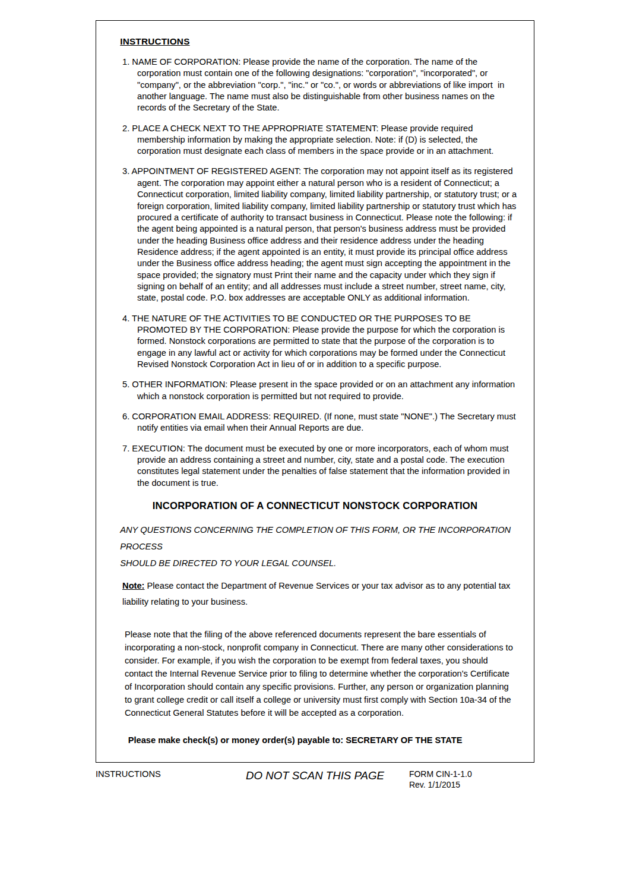INSTRUCTIONS
1. NAME OF CORPORATION: Please provide the name of the corporation. The name of the corporation must contain one of the following designations: "corporation", "incorporated", or "company", or the abbreviation "corp.", "inc." or "co.", or words or abbreviations of like import in another language. The name must also be distinguishable from other business names on the records of the Secretary of the State.
2. PLACE A CHECK NEXT TO THE APPROPRIATE STATEMENT: Please provide required membership information by making the appropriate selection. Note: if (D) is selected, the corporation must designate each class of members in the space provide or in an attachment.
3. APPOINTMENT OF REGISTERED AGENT: The corporation may not appoint itself as its registered agent. The corporation may appoint either a natural person who is a resident of Connecticut; a Connecticut corporation, limited liability company, limited liability partnership, or statutory trust; or a foreign corporation, limited liability company, limited liability partnership or statutory trust which has procured a certificate of authority to transact business in Connecticut. Please note the following: if the agent being appointed is a natural person, that person's business address must be provided under the heading Business office address and their residence address under the heading Residence address; if the agent appointed is an entity, it must provide its principal office address under the Business office address heading; the agent must sign accepting the appointment in the space provided; the signatory must Print their name and the capacity under which they sign if signing on behalf of an entity; and all addresses must include a street number, street name, city, state, postal code. P.O. box addresses are acceptable ONLY as additional information.
4. THE NATURE OF THE ACTIVITIES TO BE CONDUCTED OR THE PURPOSES TO BE PROMOTED BY THE CORPORATION: Please provide the purpose for which the corporation is formed. Nonstock corporations are permitted to state that the purpose of the corporation is to engage in any lawful act or activity for which corporations may be formed under the Connecticut Revised Nonstock Corporation Act in lieu of or in addition to a specific purpose.
5. OTHER INFORMATION: Please present in the space provided or on an attachment any information which a nonstock corporation is permitted but not required to provide.
6. CORPORATION EMAIL ADDRESS: REQUIRED. (If none, must state "NONE".) The Secretary must notify entities via email when their Annual Reports are due.
7. EXECUTION: The document must be executed by one or more incorporators, each of whom must provide an address containing a street and number, city, state and a postal code. The execution constitutes legal statement under the penalties of false statement that the information provided in the document is true.
INCORPORATION OF A CONNECTICUT NONSTOCK CORPORATION
ANY QUESTIONS CONCERNING THE COMPLETION OF THIS FORM, OR THE INCORPORATION PROCESS
SHOULD BE DIRECTED TO YOUR LEGAL COUNSEL.
Note: Please contact the Department of Revenue Services or your tax advisor as to any potential tax liability relating to your business.
Please note that the filing of the above referenced documents represent the bare essentials of incorporating a non-stock, nonprofit company in Connecticut. There are many other considerations to consider. For example, if you wish the corporation to be exempt from federal taxes, you should contact the Internal Revenue Service prior to filing to determine whether the corporation's Certificate of Incorporation should contain any specific provisions. Further, any person or organization planning to grant college credit or call itself a college or university must first comply with Section 10a-34 of the Connecticut General Statutes before it will be accepted as a corporation.
Please make check(s) or money order(s) payable to: SECRETARY OF THE STATE
INSTRUCTIONS
DO NOT SCAN THIS PAGE
FORM CIN-1-1.0
Rev. 1/1/2015